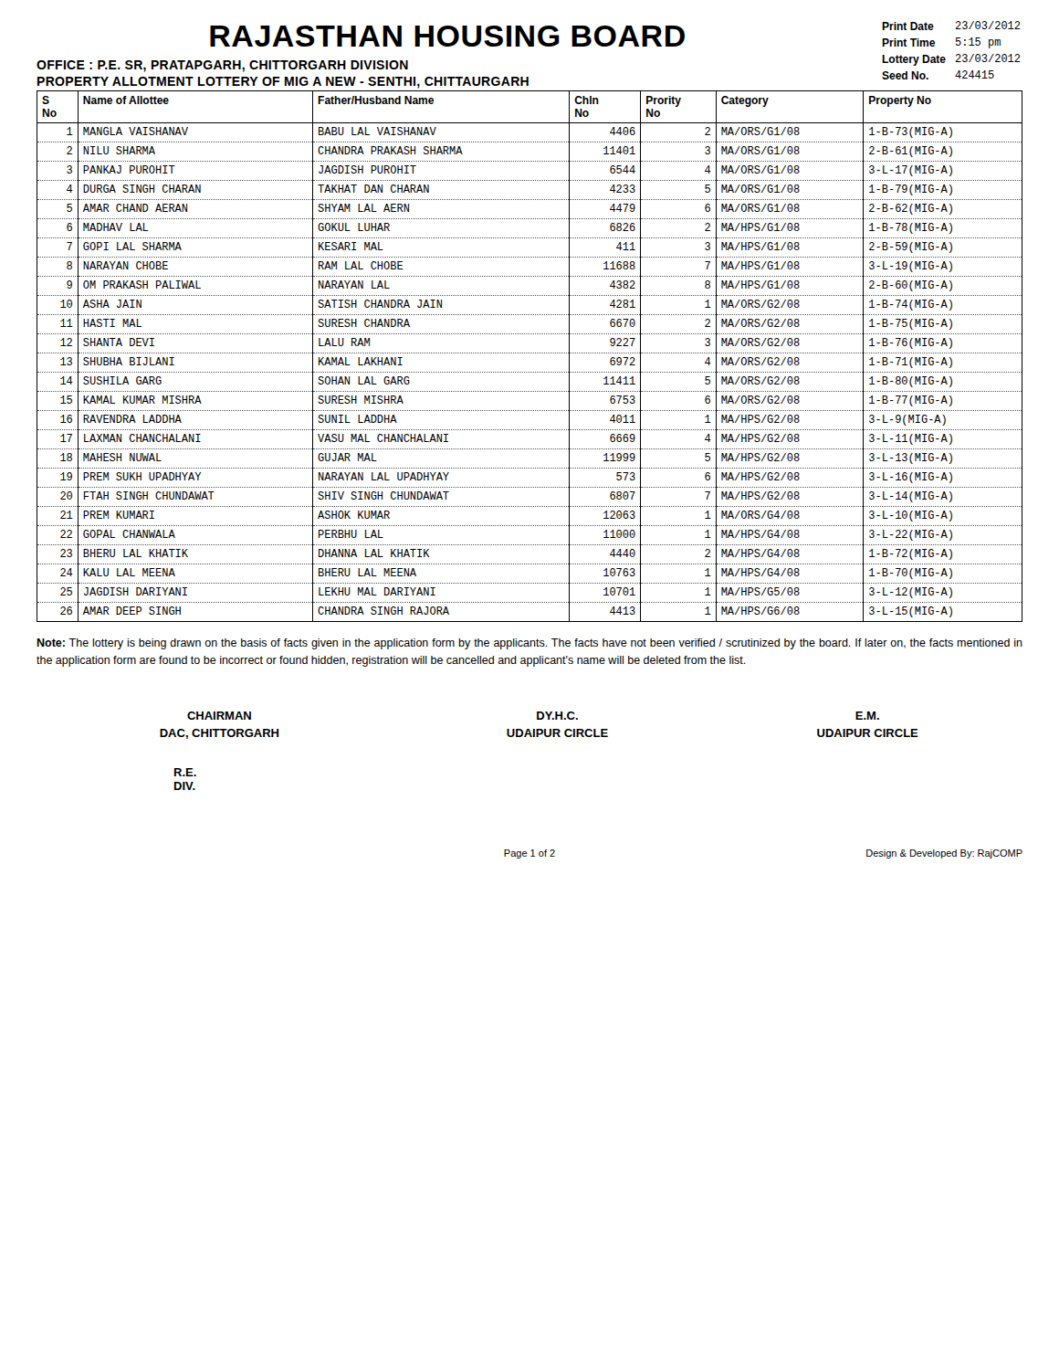| Print Date | 23/03/2012 |
| Print Time | 5:15 pm |
| Lottery Date | 23/03/2012 |
| Seed No. | 424415 |
RAJASTHAN HOUSING BOARD
OFFICE : P.E. SR, PRATAPGARH, CHITTORGARH DIVISION
PROPERTY ALLOTMENT LOTTERY OF MIG A NEW - SENTHI, CHITTAURGARH
| S No | Name of Allottee | Father/Husband Name | Chln No | Prority No | Category | Property No |
| --- | --- | --- | --- | --- | --- | --- |
| 1 | MANGLA VAISHANAV | BABU LAL VAISHANAV | 4406 | 2 | MA/ORS/G1/08 | 1-B-73(MIG-A) |
| 2 | NILU SHARMA | CHANDRA PRAKASH SHARMA | 11401 | 3 | MA/ORS/G1/08 | 2-B-61(MIG-A) |
| 3 | PANKAJ PUROHIT | JAGDISH PUROHIT | 6544 | 4 | MA/ORS/G1/08 | 3-L-17(MIG-A) |
| 4 | DURGA SINGH CHARAN | TAKHAT DAN CHARAN | 4233 | 5 | MA/ORS/G1/08 | 1-B-79(MIG-A) |
| 5 | AMAR CHAND AERAN | SHYAM LAL AERN | 4479 | 6 | MA/ORS/G1/08 | 2-B-62(MIG-A) |
| 6 | MADHAV LAL | GOKUL LUHAR | 6826 | 2 | MA/HPS/G1/08 | 1-B-78(MIG-A) |
| 7 | GOPI LAL SHARMA | KESARI MAL | 411 | 3 | MA/HPS/G1/08 | 2-B-59(MIG-A) |
| 8 | NARAYAN CHOBE | RAM LAL CHOBE | 11688 | 7 | MA/HPS/G1/08 | 3-L-19(MIG-A) |
| 9 | OM PRAKASH PALIWAL | NARAYAN LAL | 4382 | 8 | MA/HPS/G1/08 | 2-B-60(MIG-A) |
| 10 | ASHA JAIN | SATISH CHANDRA JAIN | 4281 | 1 | MA/ORS/G2/08 | 1-B-74(MIG-A) |
| 11 | HASTI MAL | SURESH CHANDRA | 6670 | 2 | MA/ORS/G2/08 | 1-B-75(MIG-A) |
| 12 | SHANTA DEVI | LALU RAM | 9227 | 3 | MA/ORS/G2/08 | 1-B-76(MIG-A) |
| 13 | SHUBHA BIJLANI | KAMAL LAKHANI | 6972 | 4 | MA/ORS/G2/08 | 1-B-71(MIG-A) |
| 14 | SUSHILA GARG | SOHAN LAL GARG | 11411 | 5 | MA/ORS/G2/08 | 1-B-80(MIG-A) |
| 15 | KAMAL KUMAR MISHRA | SURESH MISHRA | 6753 | 6 | MA/ORS/G2/08 | 1-B-77(MIG-A) |
| 16 | RAVENDRA LADDHA | SUNIL LADDHA | 4011 | 1 | MA/HPS/G2/08 | 3-L-9(MIG-A) |
| 17 | LAXMAN CHANCHALANI | VASU MAL CHANCHALANI | 6669 | 4 | MA/HPS/G2/08 | 3-L-11(MIG-A) |
| 18 | MAHESH NUWAL | GUJAR MAL | 11999 | 5 | MA/HPS/G2/08 | 3-L-13(MIG-A) |
| 19 | PREM SUKH UPADHYAY | NARAYAN LAL UPADHYAY | 573 | 6 | MA/HPS/G2/08 | 3-L-16(MIG-A) |
| 20 | FTAH SINGH CHUNDAWAT | SHIV SINGH CHUNDAWAT | 6807 | 7 | MA/HPS/G2/08 | 3-L-14(MIG-A) |
| 21 | PREM KUMARI | ASHOK KUMAR | 12063 | 1 | MA/ORS/G4/08 | 3-L-10(MIG-A) |
| 22 | GOPAL CHANWALA | PERBHU LAL | 11000 | 1 | MA/HPS/G4/08 | 3-L-22(MIG-A) |
| 23 | BHERU LAL KHATIK | DHANNA LAL KHATIK | 4440 | 2 | MA/HPS/G4/08 | 1-B-72(MIG-A) |
| 24 | KALU LAL MEENA | BHERU LAL MEENA | 10763 | 1 | MA/HPS/G4/08 | 1-B-70(MIG-A) |
| 25 | JAGDISH DARIYANI | LEKHU MAL DARIYANI | 10701 | 1 | MA/HPS/G5/08 | 3-L-12(MIG-A) |
| 26 | AMAR DEEP SINGH | CHANDRA SINGH RAJORA | 4413 | 1 | MA/HPS/G6/08 | 3-L-15(MIG-A) |
Note: The lottery is being drawn on the basis of facts given in the application form by the applicants. The facts have not been verified / scrutinized by the board. If later on, the facts mentioned in the application form are found to be incorrect or found hidden, registration will be cancelled and applicant's name will be deleted from the list.
| CHAIRMAN | DY.H.C. | E.M. |
| DAC, CHITTORGARH | UDAIPUR CIRCLE | UDAIPUR CIRCLE |
R.E.
DIV.
Page 1 of 2 Design & Developed By: RajCOMP